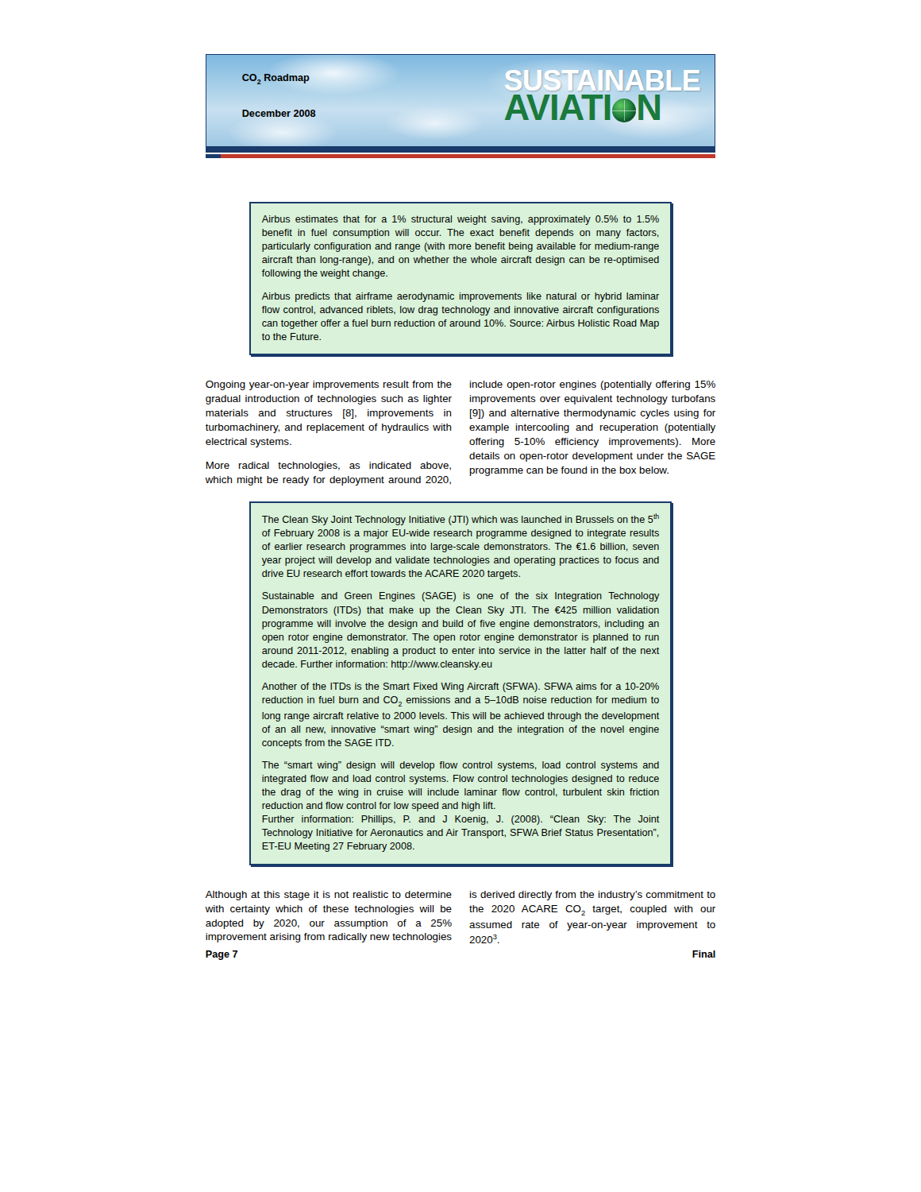CO2 Roadmap
December 2008
SUSTAINABLE
AVIATI N
Airbus estimates that for a 1% structural weight saving, approximately 0.5% to 1.5% benefit in fuel consumption will occur. The exact benefit depends on many factors, particularly configuration and range (with more benefit being available for medium-range aircraft than long-range), and on whether the whole aircraft design can be re-optimised following the weight change.
Airbus predicts that airframe aerodynamic improvements like natural or hybrid laminar flow control, advanced riblets, low drag technology and innovative aircraft configurations can together offer a fuel burn reduction of around 10%. Source: Airbus Holistic Road Map to the Future.
Ongoing year-on-year improvements result from the gradual introduction of technologies such as lighter materials and structures [8], improvements in turbomachinery, and replacement of hydraulics with electrical systems.
More radical technologies, as indicated above, which might be ready for deployment around 2020, include open-rotor engines (potentially offering 15% improvements over equivalent technology turbofans [9]) and alternative thermodynamic cycles using for example intercooling and recuperation (potentially offering 5-10% efficiency improvements). More details on open-rotor development under the SAGE programme can be found in the box below.
The Clean Sky Joint Technology Initiative (JTI) which was launched in Brussels on the 5th of February 2008 is a major EU-wide research programme designed to integrate results of earlier research programmes into large-scale demonstrators. The €1.6 billion, seven year project will develop and validate technologies and operating practices to focus and drive EU research effort towards the ACARE 2020 targets.
Sustainable and Green Engines (SAGE) is one of the six Integration Technology Demonstrators (ITDs) that make up the Clean Sky JTI. The €425 million validation programme will involve the design and build of five engine demonstrators, including an open rotor engine demonstrator. The open rotor engine demonstrator is planned to run around 2011-2012, enabling a product to enter into service in the latter half of the next decade. Further information: http://www.cleansky.eu
Another of the ITDs is the Smart Fixed Wing Aircraft (SFWA). SFWA aims for a 10-20% reduction in fuel burn and CO2 emissions and a 5–10dB noise reduction for medium to long range aircraft relative to 2000 levels. This will be achieved through the development of an all new, innovative “smart wing” design and the integration of the novel engine concepts from the SAGE ITD.
The “smart wing” design will develop flow control systems, load control systems and integrated flow and load control systems. Flow control technologies designed to reduce the drag of the wing in cruise will include laminar flow control, turbulent skin friction reduction and flow control for low speed and high lift.
Further information: Phillips, P. and J Koenig, J. (2008). “Clean Sky: The Joint Technology Initiative for Aeronautics and Air Transport, SFWA Brief Status Presentation”, ET-EU Meeting 27 February 2008.
Although at this stage it is not realistic to determine with certainty which of these technologies will be adopted by 2020, our assumption of a 25% improvement arising from radically new technologies is derived directly from the industry’s commitment to the 2020 ACARE CO2 target, coupled with our assumed rate of year-on-year improvement to 20203.
Page 7
Final